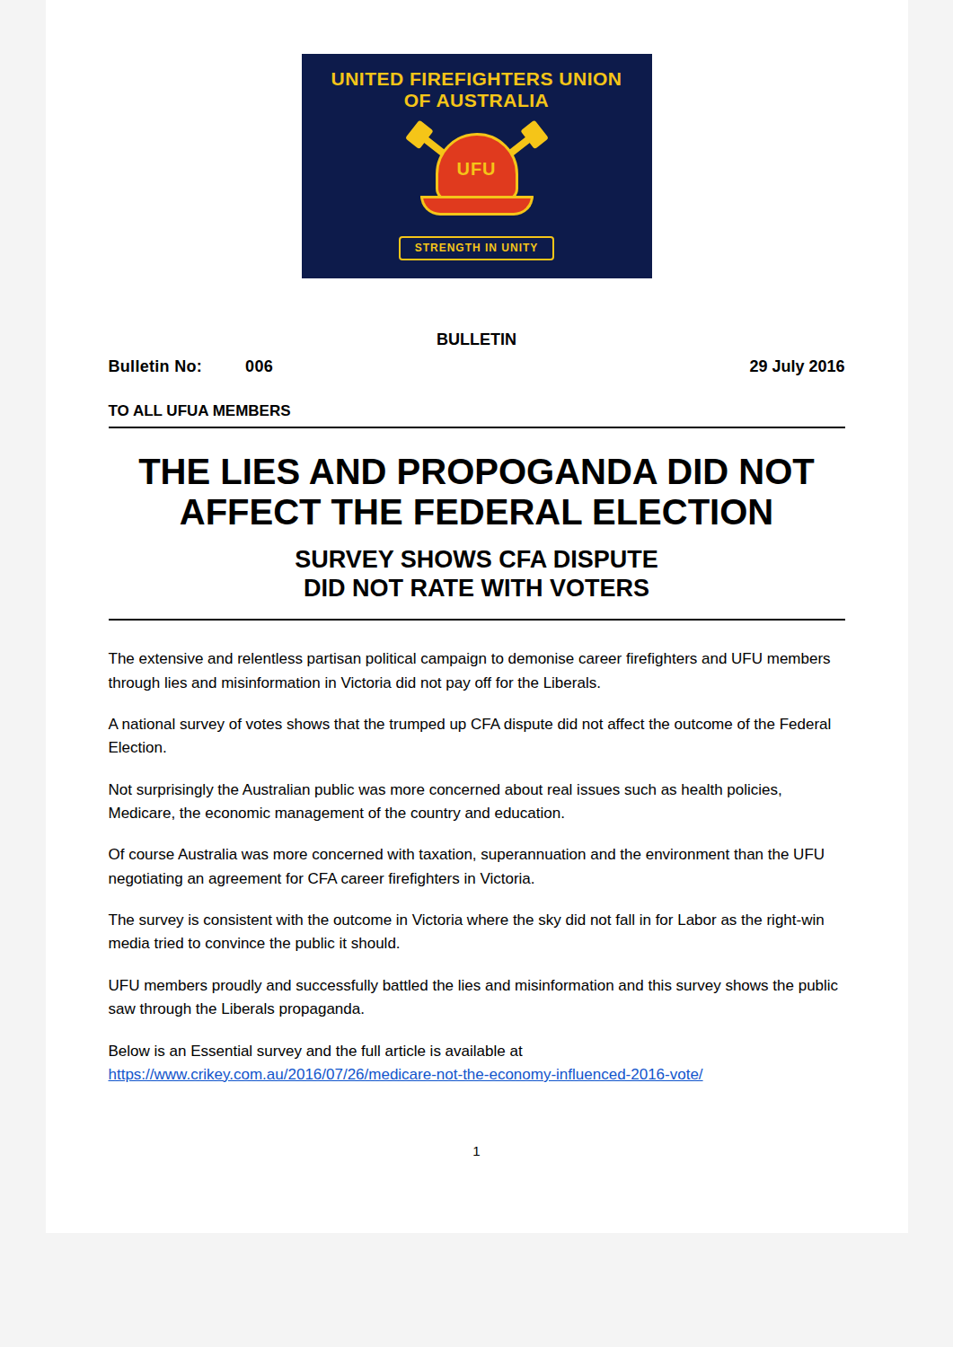UNITED FIREFIGHTERS UNION
OF AUSTRALIA
UFU
STRENGTH IN UNITY
BULLETIN
Bulletin No:006 29 July 2016
TO ALL UFUA MEMBERS
THE LIES AND PROPOGANDA DID NOT AFFECT THE FEDERAL ELECTION
SURVEY SHOWS CFA DISPUTE
DID NOT RATE WITH VOTERS
The extensive and relentless partisan political campaign to demonise career firefighters and UFU members through lies and misinformation in Victoria did not pay off for the Liberals.
A national survey of votes shows that the trumped up CFA dispute did not affect the outcome of the Federal Election.
Not surprisingly the Australian public was more concerned about real issues such as health policies, Medicare, the economic management of the country and education.
Of course Australia was more concerned with taxation, superannuation and the environment than the UFU negotiating an agreement for CFA career firefighters in Victoria.
The survey is consistent with the outcome in Victoria where the sky did not fall in for Labor as the right-win media tried to convince the public it should.
UFU members proudly and successfully battled the lies and misinformation and this survey shows the public saw through the Liberals propaganda.
Below is an Essential survey and the full article is available at
https://www.crikey.com.au/2016/07/26/medicare-not-the-economy-influenced-2016-vote/
1